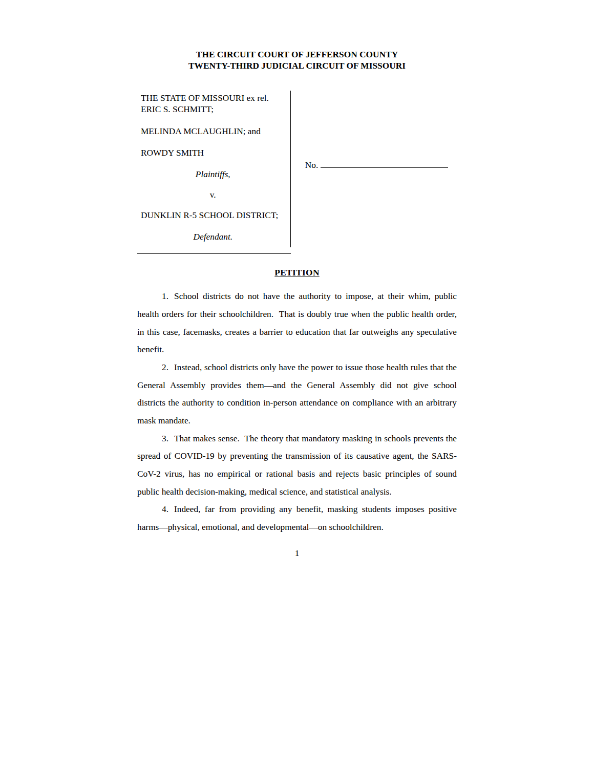The Circuit Court of Jefferson County
Twenty-Third Judicial Circuit of Missouri
| THE STATE OF MISSOURI ex rel. ERIC S. SCHMITT; MELINDA MCLAUGHLIN; and ROWDY SMITH Plaintiffs, v. DUNKLIN R-5 SCHOOL DISTRICT; Defendant. | No. |
Petition
1. School districts do not have the authority to impose, at their whim, public health orders for their schoolchildren. That is doubly true when the public health order, in this case, facemasks, creates a barrier to education that far outweighs any speculative benefit.
2. Instead, school districts only have the power to issue those health rules that the General Assembly provides them—and the General Assembly did not give school districts the authority to condition in-person attendance on compliance with an arbitrary mask mandate.
3. That makes sense. The theory that mandatory masking in schools prevents the spread of COVID-19 by preventing the transmission of its causative agent, the SARS-CoV-2 virus, has no empirical or rational basis and rejects basic principles of sound public health decision-making, medical science, and statistical analysis.
4. Indeed, far from providing any benefit, masking students imposes positive harms—physical, emotional, and developmental—on schoolchildren.
1